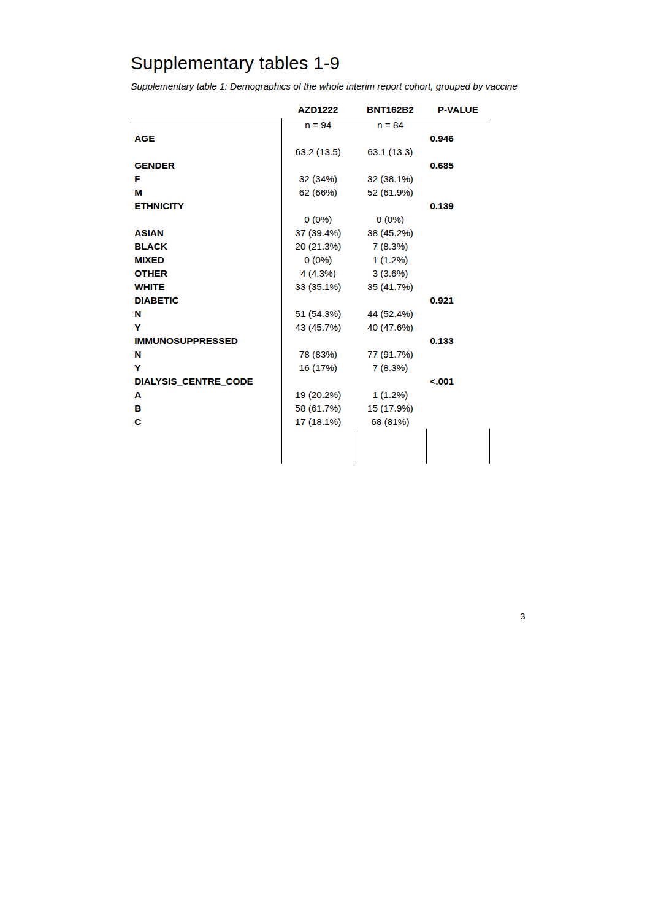Supplementary tables 1-9
Supplementary table 1: Demographics of the whole interim report cohort, grouped by vaccine
| | AZD1222 | BNT162B2 | P-VALUE |
| --- | --- | --- | --- |
| | n = 94 | n = 84 | |
| AGE | | | 0.946 |
| | 63.2 (13.5) | 63.1 (13.3) | |
| GENDER | | | 0.685 |
| F | 32 (34%) | 32 (38.1%) | |
| M | 62 (66%) | 52 (61.9%) | |
| ETHNICITY | | | 0.139 |
| | 0 (0%) | 0 (0%) | |
| ASIAN | 37 (39.4%) | 38 (45.2%) | |
| BLACK | 20 (21.3%) | 7 (8.3%) | |
| MIXED | 0 (0%) | 1 (1.2%) | |
| OTHER | 4 (4.3%) | 3 (3.6%) | |
| WHITE | 33 (35.1%) | 35 (41.7%) | |
| DIABETIC | | | 0.921 |
| N | 51 (54.3%) | 44 (52.4%) | |
| Y | 43 (45.7%) | 40 (47.6%) | |
| IMMUNOSUPPRESSED | | | 0.133 |
| N | 78 (83%) | 77 (91.7%) | |
| Y | 16 (17%) | 7 (8.3%) | |
| DIALYSIS_CENTRE_CODE | | | <.001 |
| A | 19 (20.2%) | 1 (1.2%) | |
| B | 58 (61.7%) | 15 (17.9%) | |
| C | 17 (18.1%) | 68 (81%) | |
3